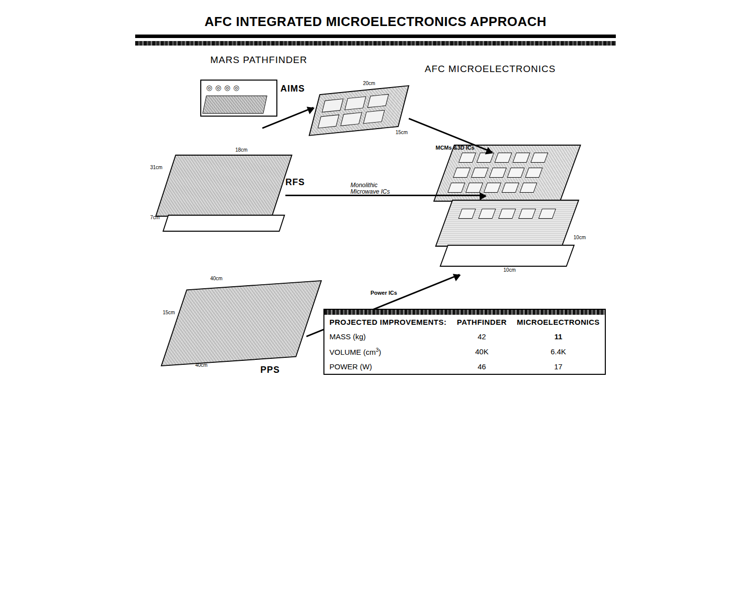AFC INTEGRATED MICROELECTRONICS APPROACH
MARS PATHFINDER
AFC MICROELECTRONICS
◎◎◎◎
AIMS
20cm
15cm
RFS
31cm
18cm
7cm
PPS
40cm
40cm
15cm
10cm
10cm
MCMs &3D ICs
Monolithic
Microwave ICs
Power ICs
| PROJECTED IMPROVEMENTS: | PATHFINDER | MICROELECTRONICS |
| --- | --- | --- |
| MASS (kg) | 42 | 11 |
| VOLUME (cm 3 ) | 40K | 6.4K |
| POWER (W) | 46 | 17 |